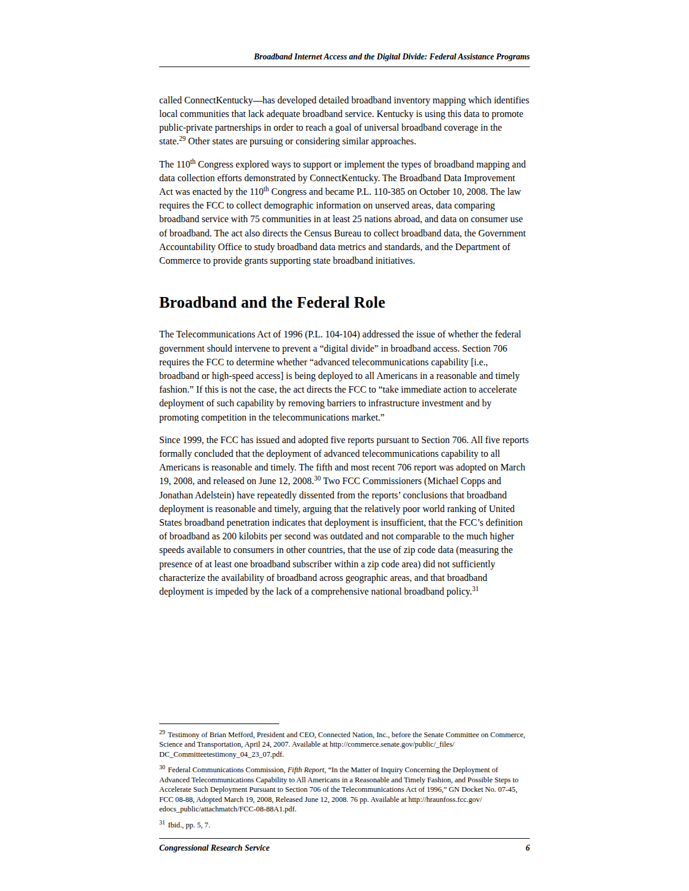Broadband Internet Access and the Digital Divide: Federal Assistance Programs
called ConnectKentucky—has developed detailed broadband inventory mapping which identifies local communities that lack adequate broadband service. Kentucky is using this data to promote public-private partnerships in order to reach a goal of universal broadband coverage in the state.29 Other states are pursuing or considering similar approaches.
The 110th Congress explored ways to support or implement the types of broadband mapping and data collection efforts demonstrated by ConnectKentucky. The Broadband Data Improvement Act was enacted by the 110th Congress and became P.L. 110-385 on October 10, 2008. The law requires the FCC to collect demographic information on unserved areas, data comparing broadband service with 75 communities in at least 25 nations abroad, and data on consumer use of broadband. The act also directs the Census Bureau to collect broadband data, the Government Accountability Office to study broadband data metrics and standards, and the Department of Commerce to provide grants supporting state broadband initiatives.
Broadband and the Federal Role
The Telecommunications Act of 1996 (P.L. 104-104) addressed the issue of whether the federal government should intervene to prevent a “digital divide” in broadband access. Section 706 requires the FCC to determine whether “advanced telecommunications capability [i.e., broadband or high-speed access] is being deployed to all Americans in a reasonable and timely fashion.” If this is not the case, the act directs the FCC to “take immediate action to accelerate deployment of such capability by removing barriers to infrastructure investment and by promoting competition in the telecommunications market.”
Since 1999, the FCC has issued and adopted five reports pursuant to Section 706. All five reports formally concluded that the deployment of advanced telecommunications capability to all Americans is reasonable and timely. The fifth and most recent 706 report was adopted on March 19, 2008, and released on June 12, 2008.30 Two FCC Commissioners (Michael Copps and Jonathan Adelstein) have repeatedly dissented from the reports’ conclusions that broadband deployment is reasonable and timely, arguing that the relatively poor world ranking of United States broadband penetration indicates that deployment is insufficient, that the FCC’s definition of broadband as 200 kilobits per second was outdated and not comparable to the much higher speeds available to consumers in other countries, that the use of zip code data (measuring the presence of at least one broadband subscriber within a zip code area) did not sufficiently characterize the availability of broadband across geographic areas, and that broadband deployment is impeded by the lack of a comprehensive national broadband policy.31
29 Testimony of Brian Mefford, President and CEO, Connected Nation, Inc., before the Senate Committee on Commerce, Science and Transportation, April 24, 2007. Available at http://commerce.senate.gov/public/_files/ DC_Committeetestimony_04_23_07.pdf.
30 Federal Communications Commission, Fifth Report, “In the Matter of Inquiry Concerning the Deployment of Advanced Telecommunications Capability to All Americans in a Reasonable and Timely Fashion, and Possible Steps to Accelerate Such Deployment Pursuant to Section 706 of the Telecommunications Act of 1996,” GN Docket No. 07-45, FCC 08-88, Adopted March 19, 2008, Released June 12, 2008. 76 pp. Available at http://hraunfoss.fcc.gov/ edocs_public/attachmatch/FCC-08-88A1.pdf.
31 Ibid., pp. 5, 7.
Congressional Research Service 6